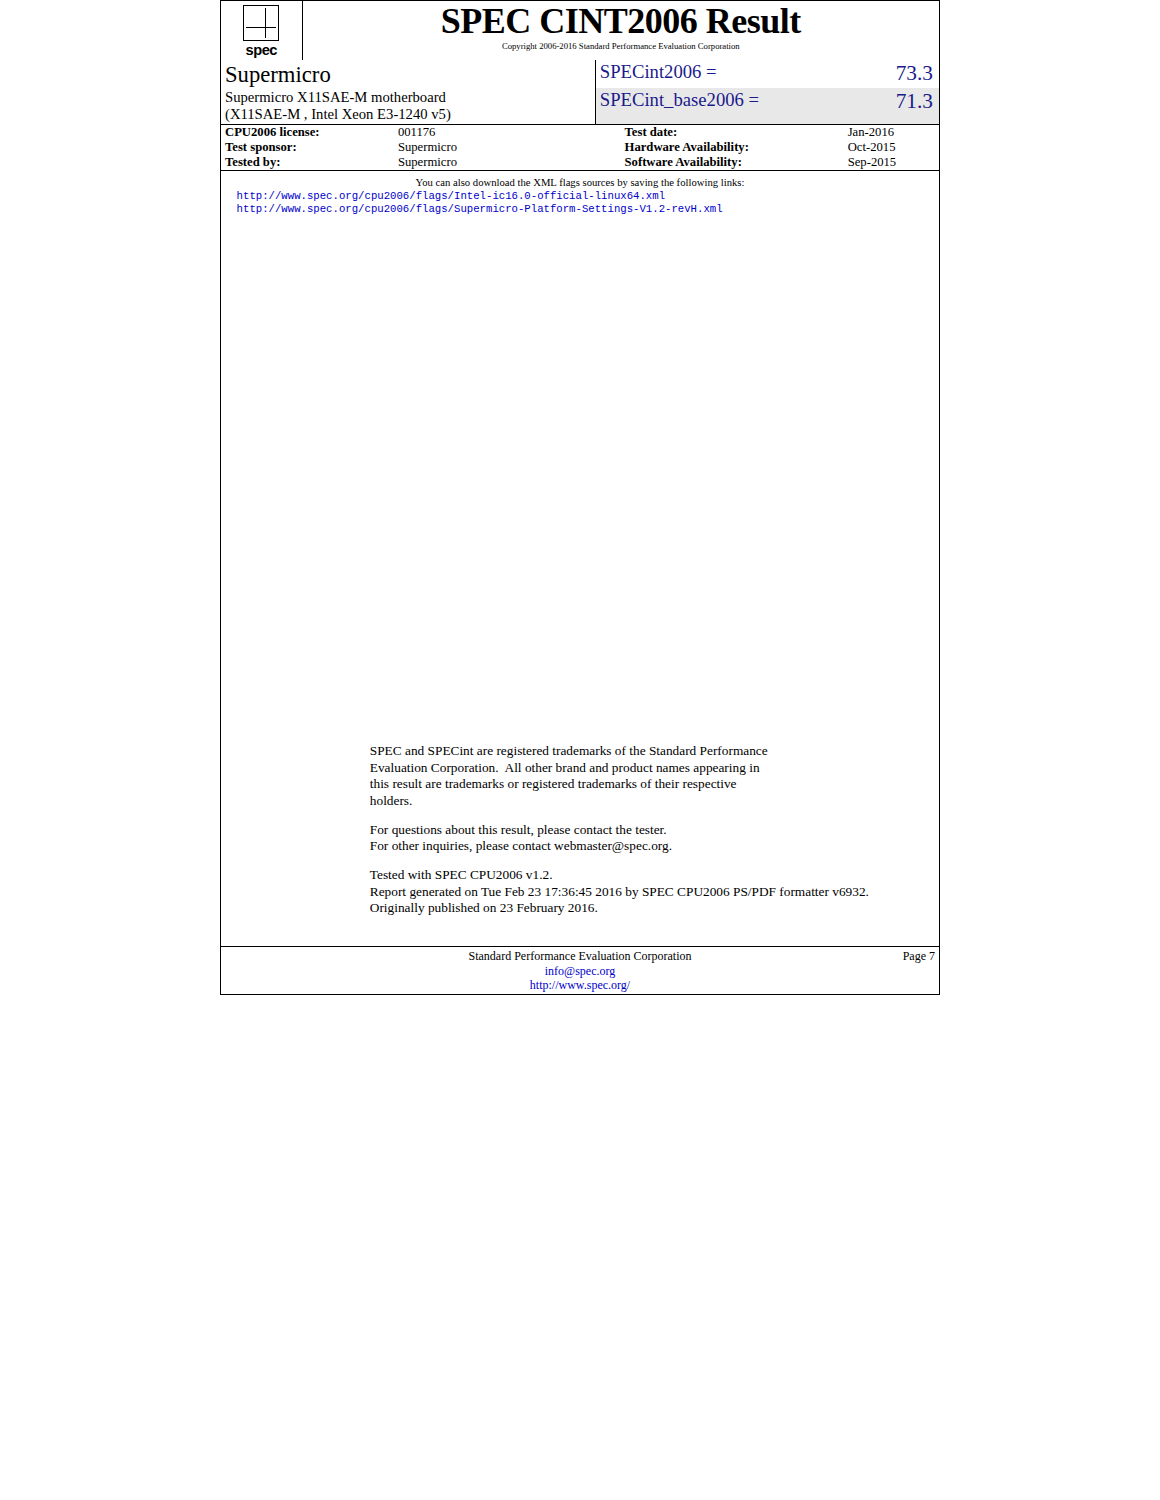spec
SPEC CINT2006 Result
Copyright 2006-2016 Standard Performance Evaluation Corporation
| Supermicro | SPECint2006 = | 73.3 |
| Supermicro X11SAE-M motherboard (X11SAE-M , Intel Xeon E3-1240 v5) | SPECint_base2006 = | 71.3 |
| CPU2006 license: | 001176 | | Test date: | Jan-2016 |
| Test sponsor: | Supermicro | | Hardware Availability: | Oct-2015 |
| Tested by: | Supermicro | | Software Availability: | Sep-2015 |
You can also download the XML flags sources by saving the following links:
http://www.spec.org/cpu2006/flags/Intel-ic16.0-official-linux64.xml
http://www.spec.org/cpu2006/flags/Supermicro-Platform-Settings-V1.2-revH.xml
SPEC and SPECint are registered trademarks of the Standard Performance
Evaluation Corporation. All other brand and product names appearing in
this result are trademarks or registered trademarks of their respective
holders.
For questions about this result, please contact the tester.
For other inquiries, please contact webmaster@spec.org.
Tested with SPEC CPU2006 v1.2.
Report generated on Tue Feb 23 17:36:45 2016 by SPEC CPU2006 PS/PDF formatter v6932.
Originally published on 23 February 2016.
Standard Performance Evaluation Corporation
info@spec.org
http://www.spec.org/
Page 7